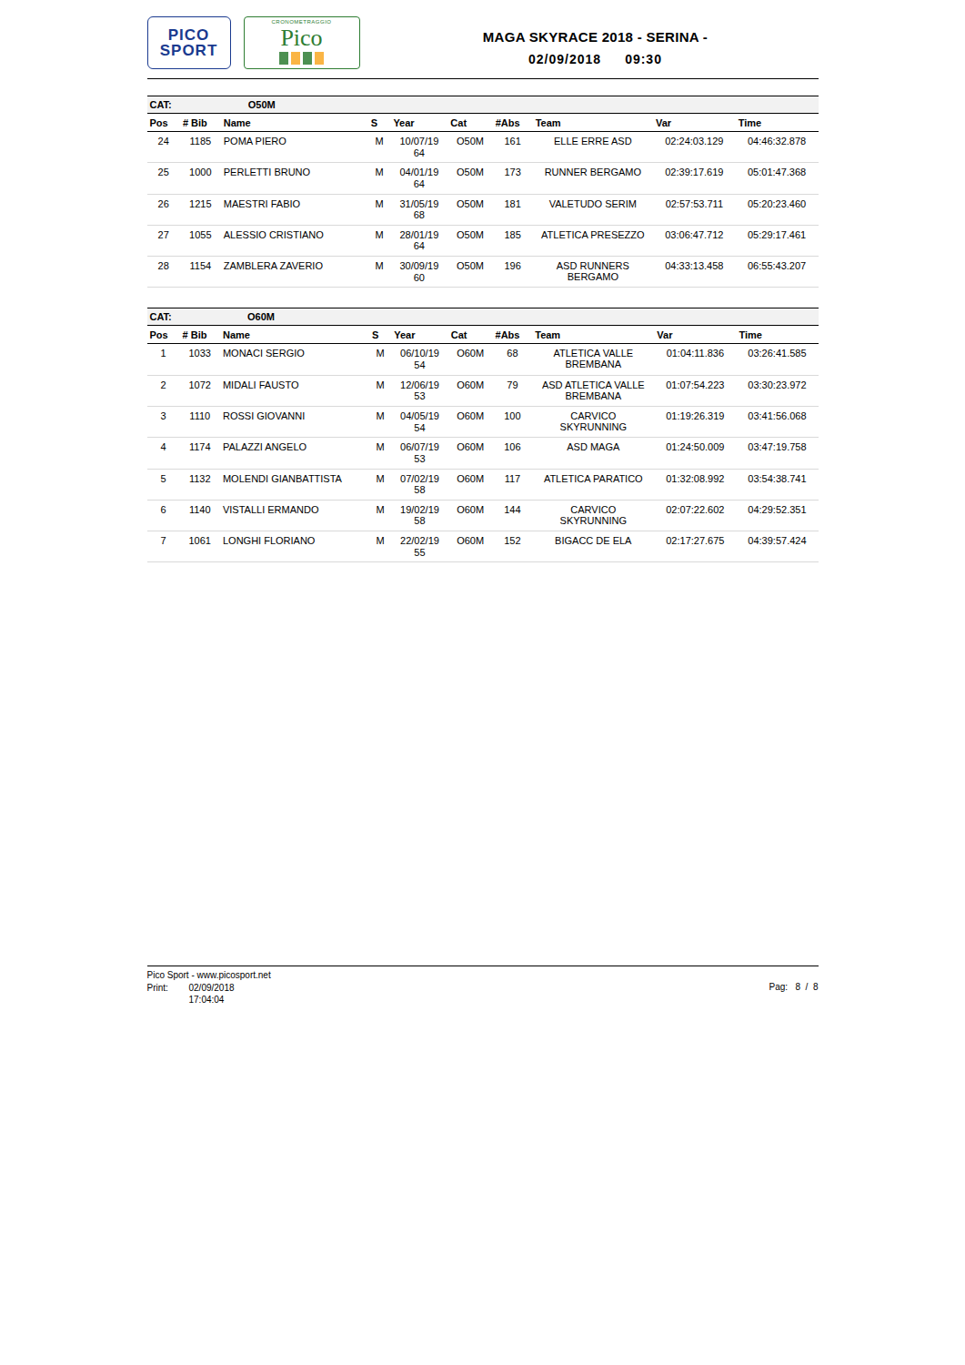PICO
SPORT
CRONOMETRAGGIO
Pico
MAGA SKYRACE 2018 - SERINA -
02/09/201809:30
| CAT: | O50M |
| --- | --- |
| Pos | # Bib | Name | S | Year | Cat | #Abs | Team | Var | Time |
| 24 | 1185 | POMA PIERO | M | 10/07/19 64 | O50M | 161 | ELLE ERRE ASD | 02:24:03.129 | 04:46:32.878 |
| 25 | 1000 | PERLETTI BRUNO | M | 04/01/19 64 | O50M | 173 | RUNNER BERGAMO | 02:39:17.619 | 05:01:47.368 |
| 26 | 1215 | MAESTRI FABIO | M | 31/05/19 68 | O50M | 181 | VALETUDO SERIM | 02:57:53.711 | 05:20:23.460 |
| 27 | 1055 | ALESSIO CRISTIANO | M | 28/01/19 64 | O50M | 185 | ATLETICA PRESEZZO | 03:06:47.712 | 05:29:17.461 |
| 28 | 1154 | ZAMBLERA ZAVERIO | M | 30/09/19 60 | O50M | 196 | ASD RUNNERS BERGAMO | 04:33:13.458 | 06:55:43.207 |
| CAT: | O60M |
| --- | --- |
| Pos | # Bib | Name | S | Year | Cat | #Abs | Team | Var | Time |
| 1 | 1033 | MONACI SERGIO | M | 06/10/19 54 | O60M | 68 | ATLETICA VALLE BREMBANA | 01:04:11.836 | 03:26:41.585 |
| 2 | 1072 | MIDALI FAUSTO | M | 12/06/19 53 | O60M | 79 | ASD ATLETICA VALLE BREMBANA | 01:07:54.223 | 03:30:23.972 |
| 3 | 1110 | ROSSI GIOVANNI | M | 04/05/19 54 | O60M | 100 | CARVICO SKYRUNNING | 01:19:26.319 | 03:41:56.068 |
| 4 | 1174 | PALAZZI ANGELO | M | 06/07/19 53 | O60M | 106 | ASD MAGA | 01:24:50.009 | 03:47:19.758 |
| 5 | 1132 | MOLENDI GIANBATTISTA | M | 07/02/19 58 | O60M | 117 | ATLETICA PARATICO | 01:32:08.992 | 03:54:38.741 |
| 6 | 1140 | VISTALLI ERMANDO | M | 19/02/19 58 | O60M | 144 | CARVICO SKYRUNNING | 02:07:22.602 | 04:29:52.351 |
| 7 | 1061 | LONGHI FLORIANO | M | 22/02/19 55 | O60M | 152 | BIGACC DE ELA | 02:17:27.675 | 04:39:57.424 |
Pico Sport - www.picosport.net
Print: 02/09/2018
17:04:04
Pag: 8 / 8